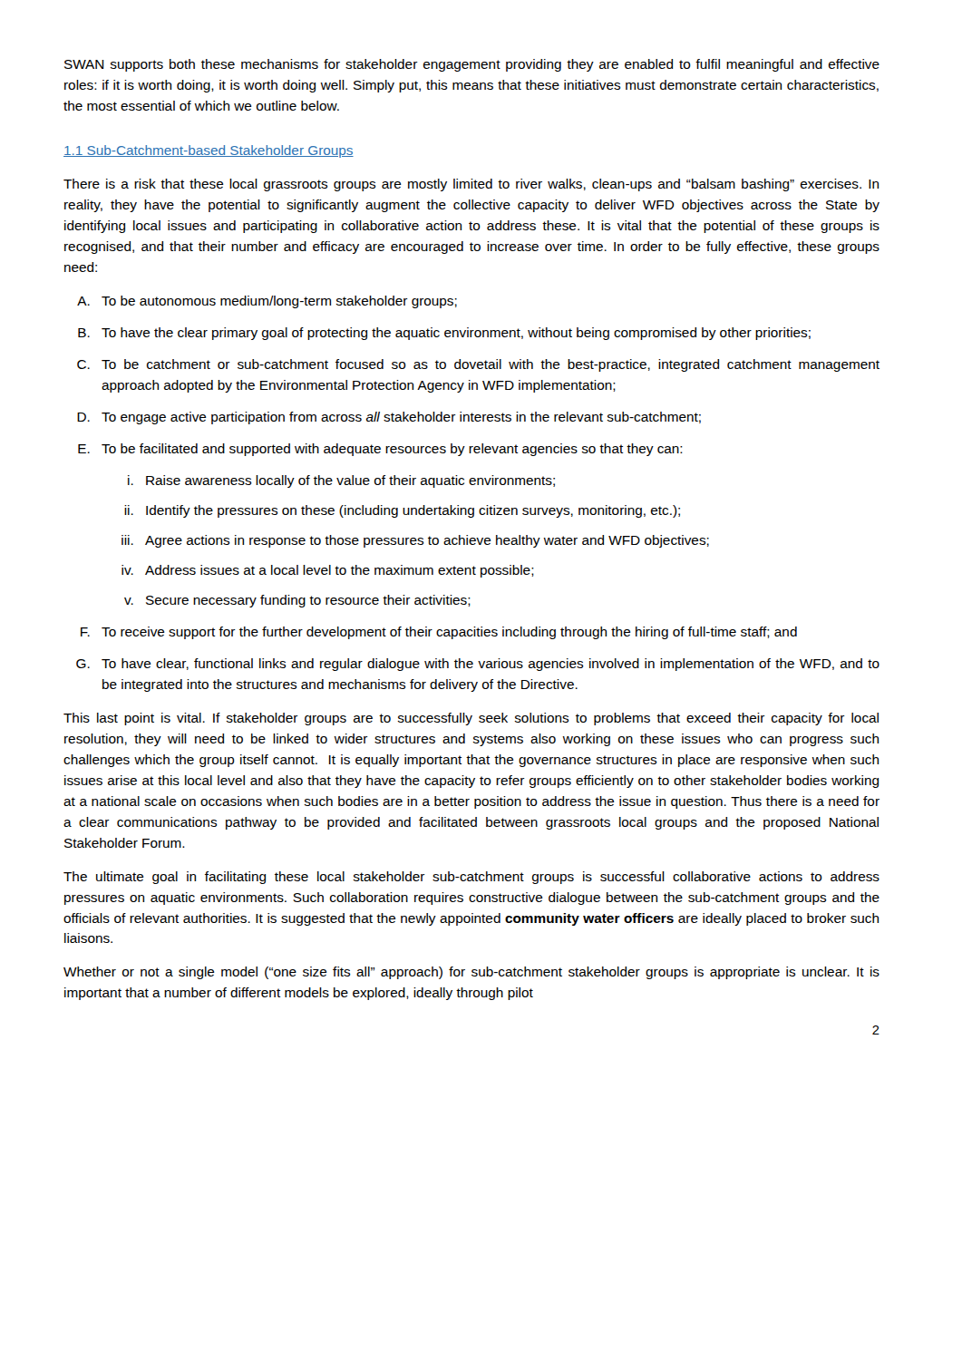SWAN supports both these mechanisms for stakeholder engagement providing they are enabled to fulfil meaningful and effective roles: if it is worth doing, it is worth doing well. Simply put, this means that these initiatives must demonstrate certain characteristics, the most essential of which we outline below.
1.1 Sub-Catchment-based Stakeholder Groups
There is a risk that these local grassroots groups are mostly limited to river walks, clean-ups and “balsam bashing” exercises. In reality, they have the potential to significantly augment the collective capacity to deliver WFD objectives across the State by identifying local issues and participating in collaborative action to address these. It is vital that the potential of these groups is recognised, and that their number and efficacy are encouraged to increase over time. In order to be fully effective, these groups need:
To be autonomous medium/long-term stakeholder groups;
To have the clear primary goal of protecting the aquatic environment, without being compromised by other priorities;
To be catchment or sub-catchment focused so as to dovetail with the best-practice, integrated catchment management approach adopted by the Environmental Protection Agency in WFD implementation;
To engage active participation from across all stakeholder interests in the relevant sub-catchment;
To be facilitated and supported with adequate resources by relevant agencies so that they can:
Raise awareness locally of the value of their aquatic environments;
Identify the pressures on these (including undertaking citizen surveys, monitoring, etc.);
Agree actions in response to those pressures to achieve healthy water and WFD objectives;
Address issues at a local level to the maximum extent possible;
Secure necessary funding to resource their activities;
To receive support for the further development of their capacities including through the hiring of full-time staff; and
To have clear, functional links and regular dialogue with the various agencies involved in implementation of the WFD, and to be integrated into the structures and mechanisms for delivery of the Directive.
This last point is vital. If stakeholder groups are to successfully seek solutions to problems that exceed their capacity for local resolution, they will need to be linked to wider structures and systems also working on these issues who can progress such challenges which the group itself cannot. It is equally important that the governance structures in place are responsive when such issues arise at this local level and also that they have the capacity to refer groups efficiently on to other stakeholder bodies working at a national scale on occasions when such bodies are in a better position to address the issue in question. Thus there is a need for a clear communications pathway to be provided and facilitated between grassroots local groups and the proposed National Stakeholder Forum.
The ultimate goal in facilitating these local stakeholder sub-catchment groups is successful collaborative actions to address pressures on aquatic environments. Such collaboration requires constructive dialogue between the sub-catchment groups and the officials of relevant authorities. It is suggested that the newly appointed community water officers are ideally placed to broker such liaisons.
Whether or not a single model (“one size fits all” approach) for sub-catchment stakeholder groups is appropriate is unclear. It is important that a number of different models be explored, ideally through pilot
2